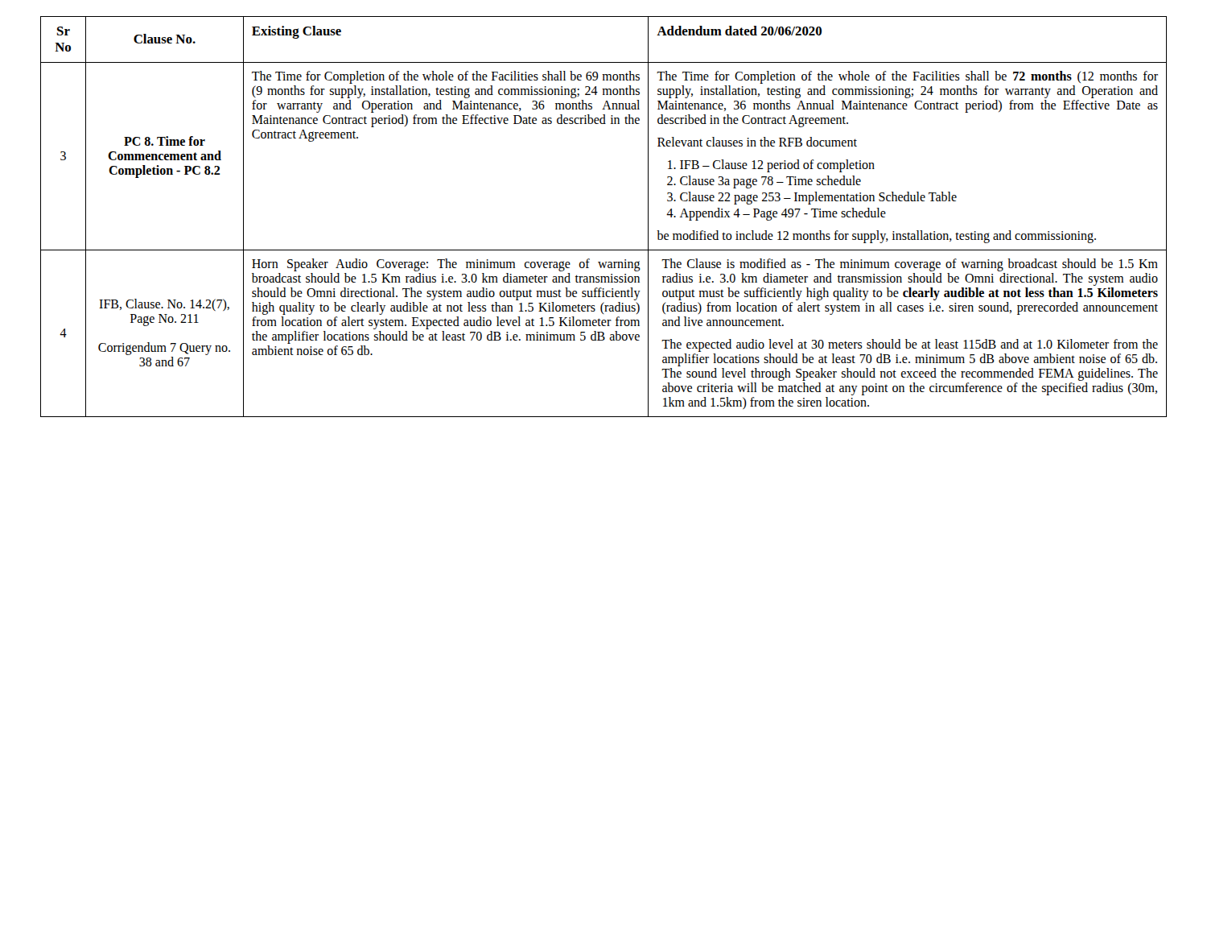| Sr No | Clause No. | Existing Clause | Addendum dated 20/06/2020 |
| --- | --- | --- | --- |
| 3 | PC 8. Time for Commencement and Completion - PC 8.2 | The Time for Completion of the whole of the Facilities shall be 69 months (9 months for supply, installation, testing and commissioning; 24 months for warranty and Operation and Maintenance, 36 months Annual Maintenance Contract period) from the Effective Date as described in the Contract Agreement. | The Time for Completion of the whole of the Facilities shall be 72 months (12 months for supply, installation, testing and commissioning; 24 months for warranty and Operation and Maintenance, 36 months Annual Maintenance Contract period) from the Effective Date as described in the Contract Agreement. Relevant clauses in the RFB document IFB – Clause 12 period of completion Clause 3a page 78 – Time schedule Clause 22 page 253 – Implementation Schedule Table Appendix 4 – Page 497 - Time schedule be modified to include 12 months for supply, installation, testing and commissioning. |
| 4 | IFB, Clause. No. 14.2(7), Page No. 211 Corrigendum 7 Query no. 38 and 67 | Horn Speaker Audio Coverage: The minimum coverage of warning broadcast should be 1.5 Km radius i.e. 3.0 km diameter and transmission should be Omni directional. The system audio output must be sufficiently high quality to be clearly audible at not less than 1.5 Kilometers (radius) from location of alert system. Expected audio level at 1.5 Kilometer from the amplifier locations should be at least 70 dB i.e. minimum 5 dB above ambient noise of 65 db. | The Clause is modified as - The minimum coverage of warning broadcast should be 1.5 Km radius i.e. 3.0 km diameter and transmission should be Omni directional. The system audio output must be sufficiently high quality to be clearly audible at not less than 1.5 Kilometers (radius) from location of alert system in all cases i.e. siren sound, prerecorded announcement and live announcement. The expected audio level at 30 meters should be at least 115dB and at 1.0 Kilometer from the amplifier locations should be at least 70 dB i.e. minimum 5 dB above ambient noise of 65 db. The sound level through Speaker should not exceed the recommended FEMA guidelines. The above criteria will be matched at any point on the circumference of the specified radius (30m, 1km and 1.5km) from the siren location. |